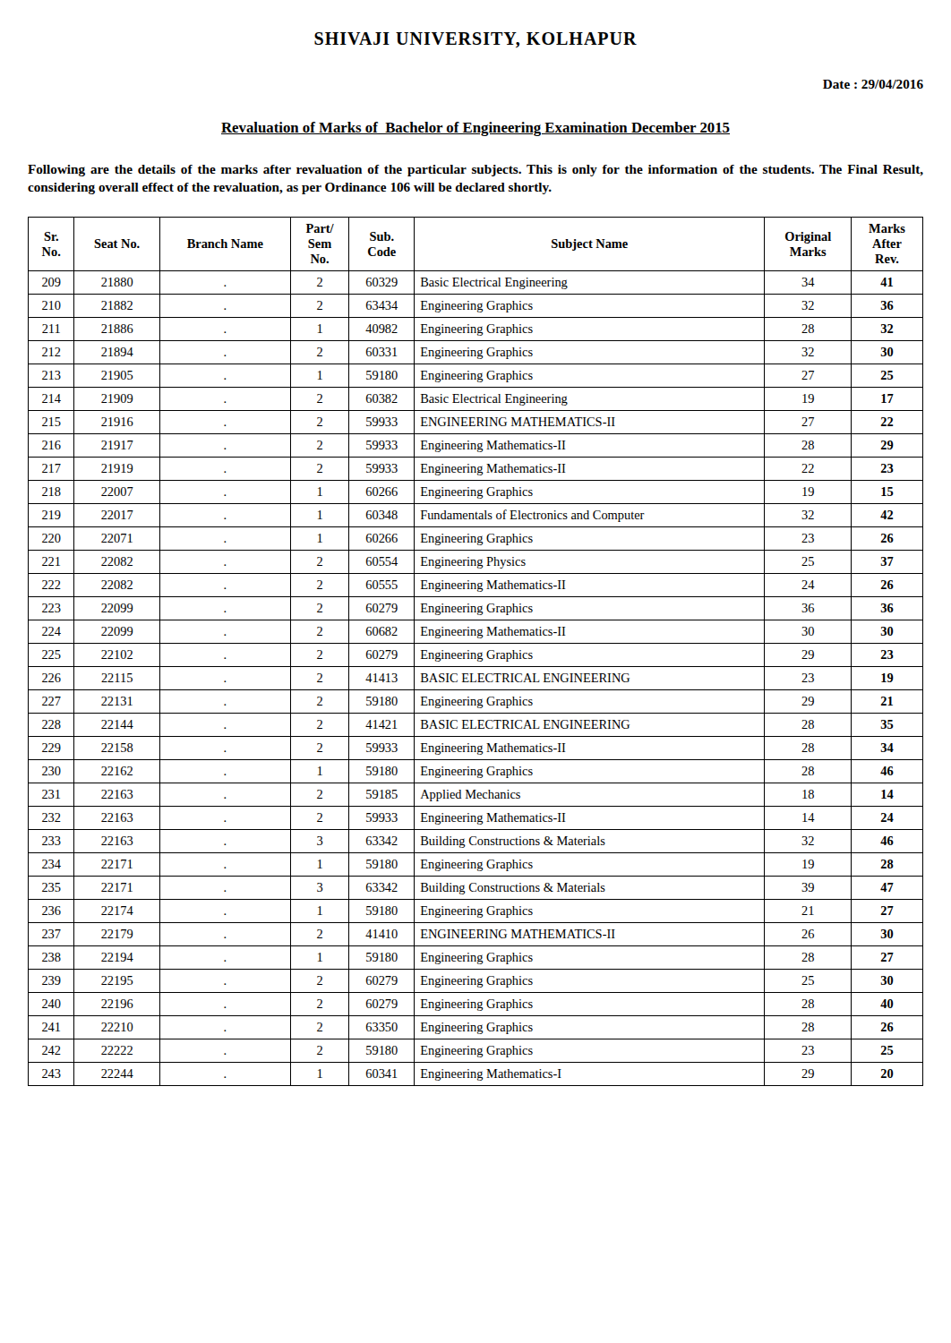SHIVAJI UNIVERSITY, KOLHAPUR
Date : 29/04/2016
Revaluation of Marks of Bachelor of Engineering Examination December 2015
Following are the details of the marks after revaluation of the particular subjects. This is only for the information of the students. The Final Result, considering overall effect of the revaluation, as per Ordinance 106 will be declared shortly.
| Sr. No. | Seat No. | Branch Name | Part/ Sem No. | Sub. Code | Subject Name | Original Marks | Marks After Rev. |
| --- | --- | --- | --- | --- | --- | --- | --- |
| 209 | 21880 | . | 2 | 60329 | Basic Electrical Engineering | 34 | 41 |
| 210 | 21882 | . | 2 | 63434 | Engineering Graphics | 32 | 36 |
| 211 | 21886 | . | 1 | 40982 | Engineering Graphics | 28 | 32 |
| 212 | 21894 | . | 2 | 60331 | Engineering Graphics | 32 | 30 |
| 213 | 21905 | . | 1 | 59180 | Engineering Graphics | 27 | 25 |
| 214 | 21909 | . | 2 | 60382 | Basic Electrical Engineering | 19 | 17 |
| 215 | 21916 | . | 2 | 59933 | ENGINEERING MATHEMATICS-II | 27 | 22 |
| 216 | 21917 | . | 2 | 59933 | Engineering Mathematics-II | 28 | 29 |
| 217 | 21919 | . | 2 | 59933 | Engineering Mathematics-II | 22 | 23 |
| 218 | 22007 | . | 1 | 60266 | Engineering Graphics | 19 | 15 |
| 219 | 22017 | . | 1 | 60348 | Fundamentals of Electronics and Computer | 32 | 42 |
| 220 | 22071 | . | 1 | 60266 | Engineering Graphics | 23 | 26 |
| 221 | 22082 | . | 2 | 60554 | Engineering Physics | 25 | 37 |
| 222 | 22082 | . | 2 | 60555 | Engineering Mathematics-II | 24 | 26 |
| 223 | 22099 | . | 2 | 60279 | Engineering Graphics | 36 | 36 |
| 224 | 22099 | . | 2 | 60682 | Engineering Mathematics-II | 30 | 30 |
| 225 | 22102 | . | 2 | 60279 | Engineering Graphics | 29 | 23 |
| 226 | 22115 | . | 2 | 41413 | BASIC ELECTRICAL ENGINEERING | 23 | 19 |
| 227 | 22131 | . | 2 | 59180 | Engineering Graphics | 29 | 21 |
| 228 | 22144 | . | 2 | 41421 | BASIC ELECTRICAL ENGINEERING | 28 | 35 |
| 229 | 22158 | . | 2 | 59933 | Engineering Mathematics-II | 28 | 34 |
| 230 | 22162 | . | 1 | 59180 | Engineering Graphics | 28 | 46 |
| 231 | 22163 | . | 2 | 59185 | Applied Mechanics | 18 | 14 |
| 232 | 22163 | . | 2 | 59933 | Engineering Mathematics-II | 14 | 24 |
| 233 | 22163 | . | 3 | 63342 | Building Constructions & Materials | 32 | 46 |
| 234 | 22171 | . | 1 | 59180 | Engineering Graphics | 19 | 28 |
| 235 | 22171 | . | 3 | 63342 | Building Constructions & Materials | 39 | 47 |
| 236 | 22174 | . | 1 | 59180 | Engineering Graphics | 21 | 27 |
| 237 | 22179 | . | 2 | 41410 | ENGINEERING MATHEMATICS-II | 26 | 30 |
| 238 | 22194 | . | 1 | 59180 | Engineering Graphics | 28 | 27 |
| 239 | 22195 | . | 2 | 60279 | Engineering Graphics | 25 | 30 |
| 240 | 22196 | . | 2 | 60279 | Engineering Graphics | 28 | 40 |
| 241 | 22210 | . | 2 | 63350 | Engineering Graphics | 28 | 26 |
| 242 | 22222 | . | 2 | 59180 | Engineering Graphics | 23 | 25 |
| 243 | 22244 | . | 1 | 60341 | Engineering Mathematics-I | 29 | 20 |